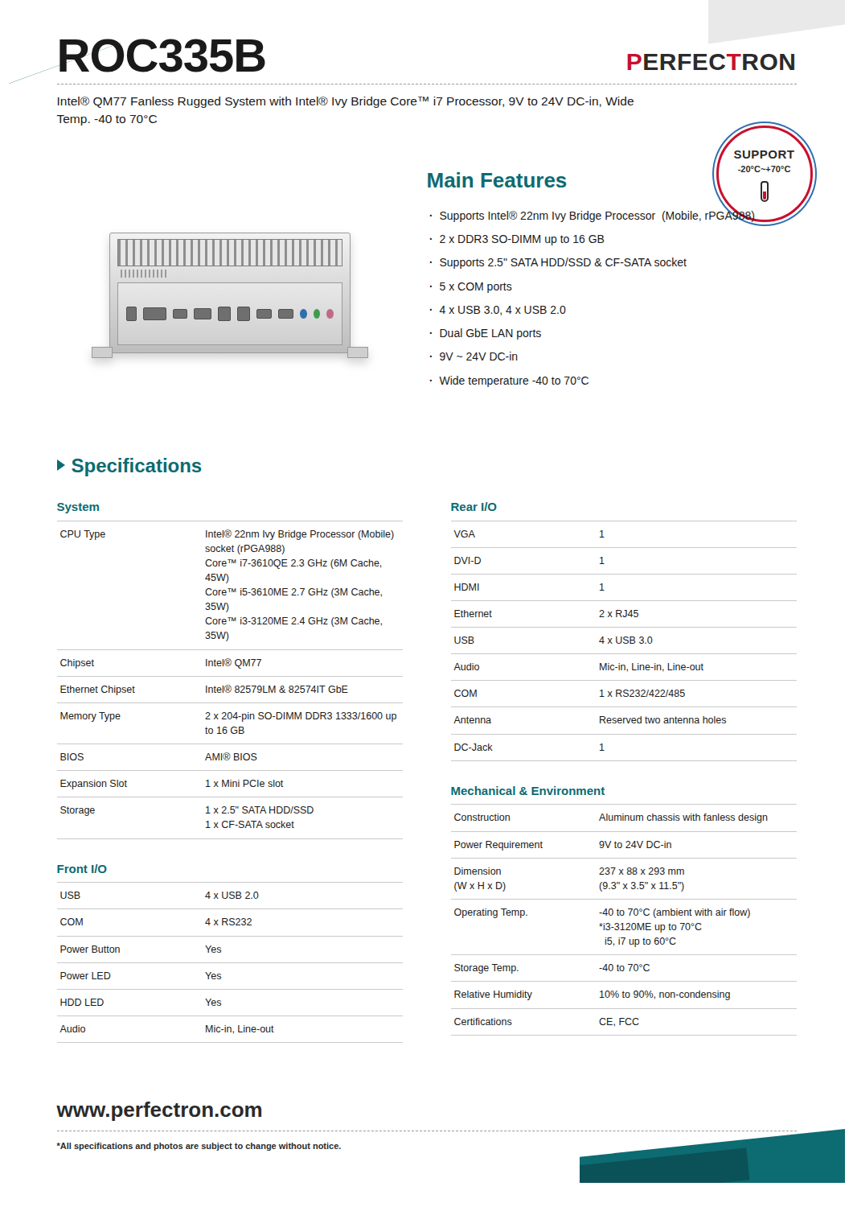ROC335B
PERFEC TRON
Intel® QM77 Fanless Rugged System with Intel® Ivy Bridge Core™ i7 Processor, 9V to 24V DC-in, Wide Temp. -40 to 70°C
SUPPORT
-20°C~+70°C
Main Features
Supports Intel® 22nm Ivy Bridge Processor (Mobile, rPGA988)
2 x DDR3 SO-DIMM up to 16 GB
Supports 2.5" SATA HDD/SSD & CF-SATA socket
5 x COM ports
4 x USB 3.0, 4 x USB 2.0
Dual GbE LAN ports
9V ~ 24V DC-in
Wide temperature -40 to 70°C
Specifications
System
| CPU Type | Intel® 22nm Ivy Bridge Processor (Mobile) socket (rPGA988) Core™ i7-3610QE 2.3 GHz (6M Cache, 45W) Core™ i5-3610ME 2.7 GHz (3M Cache, 35W) Core™ i3-3120ME 2.4 GHz (3M Cache, 35W) |
| Chipset | Intel® QM77 |
| Ethernet Chipset | Intel® 82579LM & 82574IT GbE |
| Memory Type | 2 x 204-pin SO-DIMM DDR3 1333/1600 up to 16 GB |
| BIOS | AMI® BIOS |
| Expansion Slot | 1 x Mini PCIe slot |
| Storage | 1 x 2.5" SATA HDD/SSD 1 x CF-SATA socket |
Front I/O
| USB | 4 x USB 2.0 |
| COM | 4 x RS232 |
| Power Button | Yes |
| Power LED | Yes |
| HDD LED | Yes |
| Audio | Mic-in, Line-out |
Rear I/O
| VGA | 1 |
| DVI-D | 1 |
| HDMI | 1 |
| Ethernet | 2 x RJ45 |
| USB | 4 x USB 3.0 |
| Audio | Mic-in, Line-in, Line-out |
| COM | 1 x RS232/422/485 |
| Antenna | Reserved two antenna holes |
| DC-Jack | 1 |
Mechanical & Environment
| Construction | Aluminum chassis with fanless design |
| Power Requirement | 9V to 24V DC-in |
| Dimension (W x H x D) | 237 x 88 x 293 mm (9.3" x 3.5" x 11.5") |
| Operating Temp. | -40 to 70°C (ambient with air flow) *i3-3120ME up to 70°C i5, i7 up to 60°C |
| Storage Temp. | -40 to 70°C |
| Relative Humidity | 10% to 90%, non-condensing |
| Certifications | CE, FCC |
www.perfectron.com
*All specifications and photos are subject to change without notice.